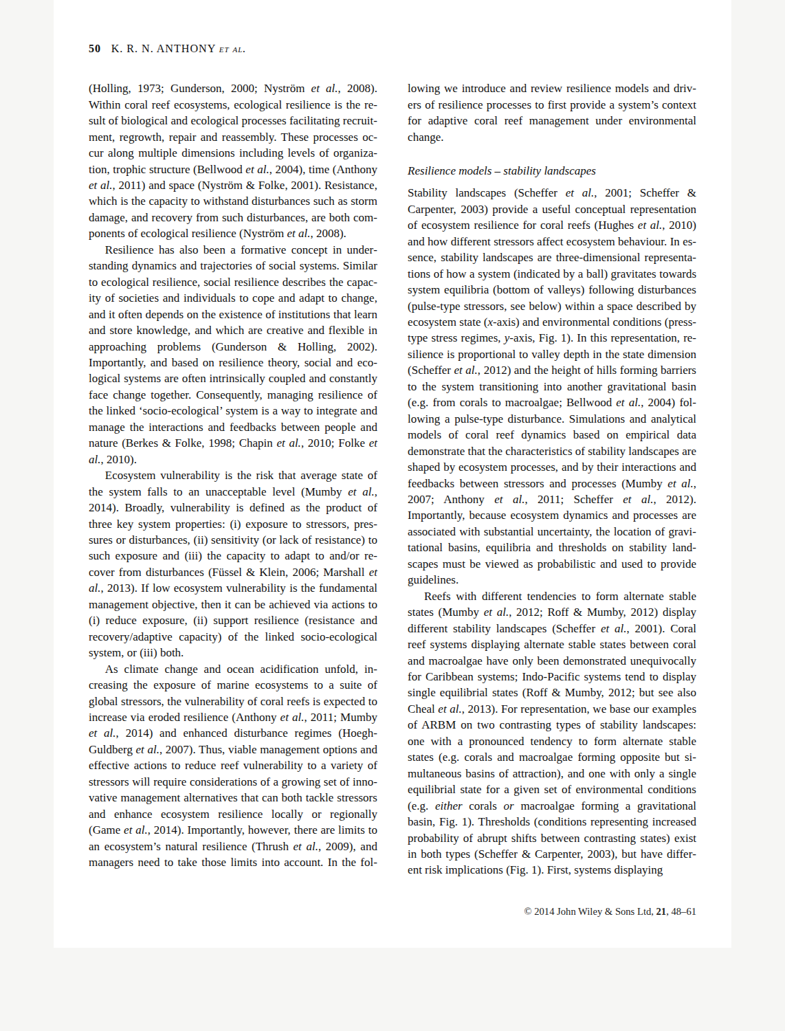50 K. R. N. ANTHONY et al.
(Holling, 1973; Gunderson, 2000; Nyström et al., 2008). Within coral reef ecosystems, ecological resilience is the result of biological and ecological processes facilitating recruitment, regrowth, repair and reassembly. These processes occur along multiple dimensions including levels of organization, trophic structure (Bellwood et al., 2004), time (Anthony et al., 2011) and space (Nyström & Folke, 2001). Resistance, which is the capacity to withstand disturbances such as storm damage, and recovery from such disturbances, are both components of ecological resilience (Nyström et al., 2008).
Resilience has also been a formative concept in understanding dynamics and trajectories of social systems. Similar to ecological resilience, social resilience describes the capacity of societies and individuals to cope and adapt to change, and it often depends on the existence of institutions that learn and store knowledge, and which are creative and flexible in approaching problems (Gunderson & Holling, 2002). Importantly, and based on resilience theory, social and ecological systems are often intrinsically coupled and constantly face change together. Consequently, managing resilience of the linked ‘socio-ecological’ system is a way to integrate and manage the interactions and feedbacks between people and nature (Berkes & Folke, 1998; Chapin et al., 2010; Folke et al., 2010).
Ecosystem vulnerability is the risk that average state of the system falls to an unacceptable level (Mumby et al., 2014). Broadly, vulnerability is defined as the product of three key system properties: (i) exposure to stressors, pressures or disturbances, (ii) sensitivity (or lack of resistance) to such exposure and (iii) the capacity to adapt to and/or recover from disturbances (Füssel & Klein, 2006; Marshall et al., 2013). If low ecosystem vulnerability is the fundamental management objective, then it can be achieved via actions to (i) reduce exposure, (ii) support resilience (resistance and recovery/adaptive capacity) of the linked socio-ecological system, or (iii) both.
As climate change and ocean acidification unfold, increasing the exposure of marine ecosystems to a suite of global stressors, the vulnerability of coral reefs is expected to increase via eroded resilience (Anthony et al., 2011; Mumby et al., 2014) and enhanced disturbance regimes (Hoegh-Guldberg et al., 2007). Thus, viable management options and effective actions to reduce reef vulnerability to a variety of stressors will require considerations of a growing set of innovative management alternatives that can both tackle stressors and enhance ecosystem resilience locally or regionally (Game et al., 2014). Importantly, however, there are limits to an ecosystem’s natural resilience (Thrush et al., 2009), and managers need to take those limits into account. In the following we introduce and review resilience models and drivers of resilience processes to first provide a system’s context for adaptive coral reef management under environmental change.
Resilience models – stability landscapes
Stability landscapes (Scheffer et al., 2001; Scheffer & Carpenter, 2003) provide a useful conceptual representation of ecosystem resilience for coral reefs (Hughes et al., 2010) and how different stressors affect ecosystem behaviour. In essence, stability landscapes are three-dimensional representations of how a system (indicated by a ball) gravitates towards system equilibria (bottom of valleys) following disturbances (pulse-type stressors, see below) within a space described by ecosystem state (x-axis) and environmental conditions (press-type stress regimes, y-axis, Fig. 1). In this representation, resilience is proportional to valley depth in the state dimension (Scheffer et al., 2012) and the height of hills forming barriers to the system transitioning into another gravitational basin (e.g. from corals to macroalgae; Bellwood et al., 2004) following a pulse-type disturbance. Simulations and analytical models of coral reef dynamics based on empirical data demonstrate that the characteristics of stability landscapes are shaped by ecosystem processes, and by their interactions and feedbacks between stressors and processes (Mumby et al., 2007; Anthony et al., 2011; Scheffer et al., 2012). Importantly, because ecosystem dynamics and processes are associated with substantial uncertainty, the location of gravitational basins, equilibria and thresholds on stability landscapes must be viewed as probabilistic and used to provide guidelines.
Reefs with different tendencies to form alternate stable states (Mumby et al., 2012; Roff & Mumby, 2012) display different stability landscapes (Scheffer et al., 2001). Coral reef systems displaying alternate stable states between coral and macroalgae have only been demonstrated unequivocally for Caribbean systems; Indo-Pacific systems tend to display single equilibrial states (Roff & Mumby, 2012; but see also Cheal et al., 2013). For representation, we base our examples of ARBM on two contrasting types of stability landscapes: one with a pronounced tendency to form alternate stable states (e.g. corals and macroalgae forming opposite but simultaneous basins of attraction), and one with only a single equilibrial state for a given set of environmental conditions (e.g. either corals or macroalgae forming a gravitational basin, Fig. 1). Thresholds (conditions representing increased probability of abrupt shifts between contrasting states) exist in both types (Scheffer & Carpenter, 2003), but have different risk implications (Fig. 1). First, systems displaying
© 2014 John Wiley & Sons Ltd, 21, 48–61